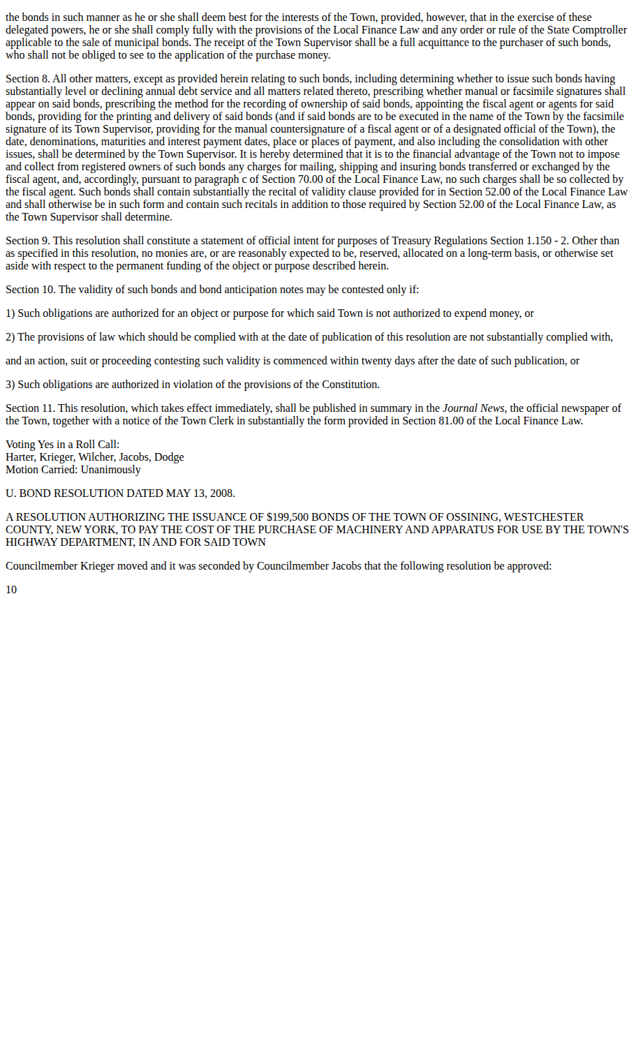the bonds in such manner as he or she shall deem best for the interests of the Town, provided, however, that in the exercise of these delegated powers, he or she shall comply fully with the provisions of the Local Finance Law and any order or rule of the State Comptroller applicable to the sale of municipal bonds. The receipt of the Town Supervisor shall be a full acquittance to the purchaser of such bonds, who shall not be obliged to see to the application of the purchase money.
Section 8. All other matters, except as provided herein relating to such bonds, including determining whether to issue such bonds having substantially level or declining annual debt service and all matters related thereto, prescribing whether manual or facsimile signatures shall appear on said bonds, prescribing the method for the recording of ownership of said bonds, appointing the fiscal agent or agents for said bonds, providing for the printing and delivery of said bonds (and if said bonds are to be executed in the name of the Town by the facsimile signature of its Town Supervisor, providing for the manual countersignature of a fiscal agent or of a designated official of the Town), the date, denominations, maturities and interest payment dates, place or places of payment, and also including the consolidation with other issues, shall be determined by the Town Supervisor. It is hereby determined that it is to the financial advantage of the Town not to impose and collect from registered owners of such bonds any charges for mailing, shipping and insuring bonds transferred or exchanged by the fiscal agent, and, accordingly, pursuant to paragraph c of Section 70.00 of the Local Finance Law, no such charges shall be so collected by the fiscal agent. Such bonds shall contain substantially the recital of validity clause provided for in Section 52.00 of the Local Finance Law and shall otherwise be in such form and contain such recitals in addition to those required by Section 52.00 of the Local Finance Law, as the Town Supervisor shall determine.
Section 9. This resolution shall constitute a statement of official intent for purposes of Treasury Regulations Section 1.150 - 2. Other than as specified in this resolution, no monies are, or are reasonably expected to be, reserved, allocated on a long-term basis, or otherwise set aside with respect to the permanent funding of the object or purpose described herein.
Section 10. The validity of such bonds and bond anticipation notes may be contested only if:
1) Such obligations are authorized for an object or purpose for which said Town is not authorized to expend money, or
2) The provisions of law which should be complied with at the date of publication of this resolution are not substantially complied with,
and an action, suit or proceeding contesting such validity is commenced within twenty days after the date of such publication, or
3) Such obligations are authorized in violation of the provisions of the Constitution.
Section 11. This resolution, which takes effect immediately, shall be published in summary in the Journal News, the official newspaper of the Town, together with a notice of the Town Clerk in substantially the form provided in Section 81.00 of the Local Finance Law.
Voting Yes in a Roll Call:
Harter, Krieger, Wilcher, Jacobs, Dodge
Motion Carried: Unanimously
U. BOND RESOLUTION DATED MAY 13, 2008.
A RESOLUTION AUTHORIZING THE ISSUANCE OF $199,500 BONDS OF THE TOWN OF OSSINING, WESTCHESTER COUNTY, NEW YORK, TO PAY THE COST OF THE PURCHASE OF MACHINERY AND APPARATUS FOR USE BY THE TOWN'S HIGHWAY DEPARTMENT, IN AND FOR SAID TOWN
Councilmember Krieger moved and it was seconded by Councilmember Jacobs that the following resolution be approved:
10